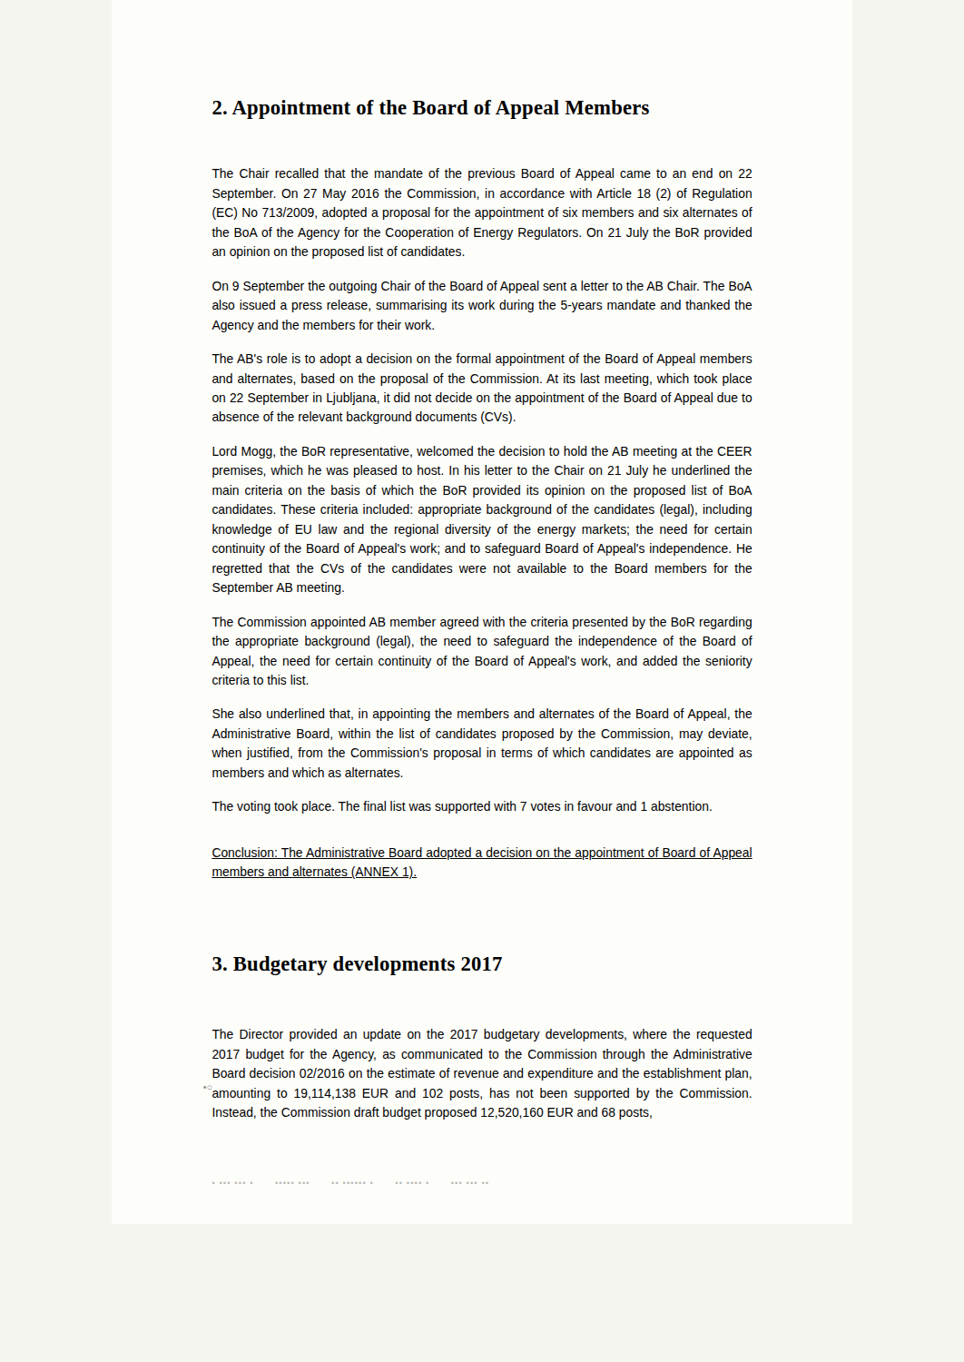2. Appointment of the Board of Appeal Members
The Chair recalled that the mandate of the previous Board of Appeal came to an end on 22 September. On 27 May 2016 the Commission, in accordance with Article 18 (2) of Regulation (EC) No 713/2009, adopted a proposal for the appointment of six members and six alternates of the BoA of the Agency for the Cooperation of Energy Regulators. On 21 July the BoR provided an opinion on the proposed list of candidates.
On 9 September the outgoing Chair of the Board of Appeal sent a letter to the AB Chair. The BoA also issued a press release, summarising its work during the 5-years mandate and thanked the Agency and the members for their work.
The AB's role is to adopt a decision on the formal appointment of the Board of Appeal members and alternates, based on the proposal of the Commission. At its last meeting, which took place on 22 September in Ljubljana, it did not decide on the appointment of the Board of Appeal due to absence of the relevant background documents (CVs).
Lord Mogg, the BoR representative, welcomed the decision to hold the AB meeting at the CEER premises, which he was pleased to host. In his letter to the Chair on 21 July he underlined the main criteria on the basis of which the BoR provided its opinion on the proposed list of BoA candidates. These criteria included: appropriate background of the candidates (legal), including knowledge of EU law and the regional diversity of the energy markets; the need for certain continuity of the Board of Appeal's work; and to safeguard Board of Appeal's independence. He regretted that the CVs of the candidates were not available to the Board members for the September AB meeting.
The Commission appointed AB member agreed with the criteria presented by the BoR regarding the appropriate background (legal), the need to safeguard the independence of the Board of Appeal, the need for certain continuity of the Board of Appeal's work, and added the seniority criteria to this list.
She also underlined that, in appointing the members and alternates of the Board of Appeal, the Administrative Board, within the list of candidates proposed by the Commission, may deviate, when justified, from the Commission's proposal in terms of which candidates are appointed as members and which as alternates.
The voting took place. The final list was supported with 7 votes in favour and 1 abstention.
Conclusion: The Administrative Board adopted a decision on the appointment of Board of Appeal members and alternates (ANNEX 1).
3. Budgetary developments 2017
The Director provided an update on the 2017 budgetary developments, where the requested 2017 budget for the Agency, as communicated to the Commission through the Administrative Board decision 02/2016 on the estimate of revenue and expenditure and the establishment plan, amounting to 19,114,138 EUR and 102 posts, has not been supported by the Commission. Instead, the Commission draft budget proposed 12,520,160 EUR and 68 posts,
•○
• ••• ••• • ••••• ••• •• •••••• • •• •••• • ••• ••• ••